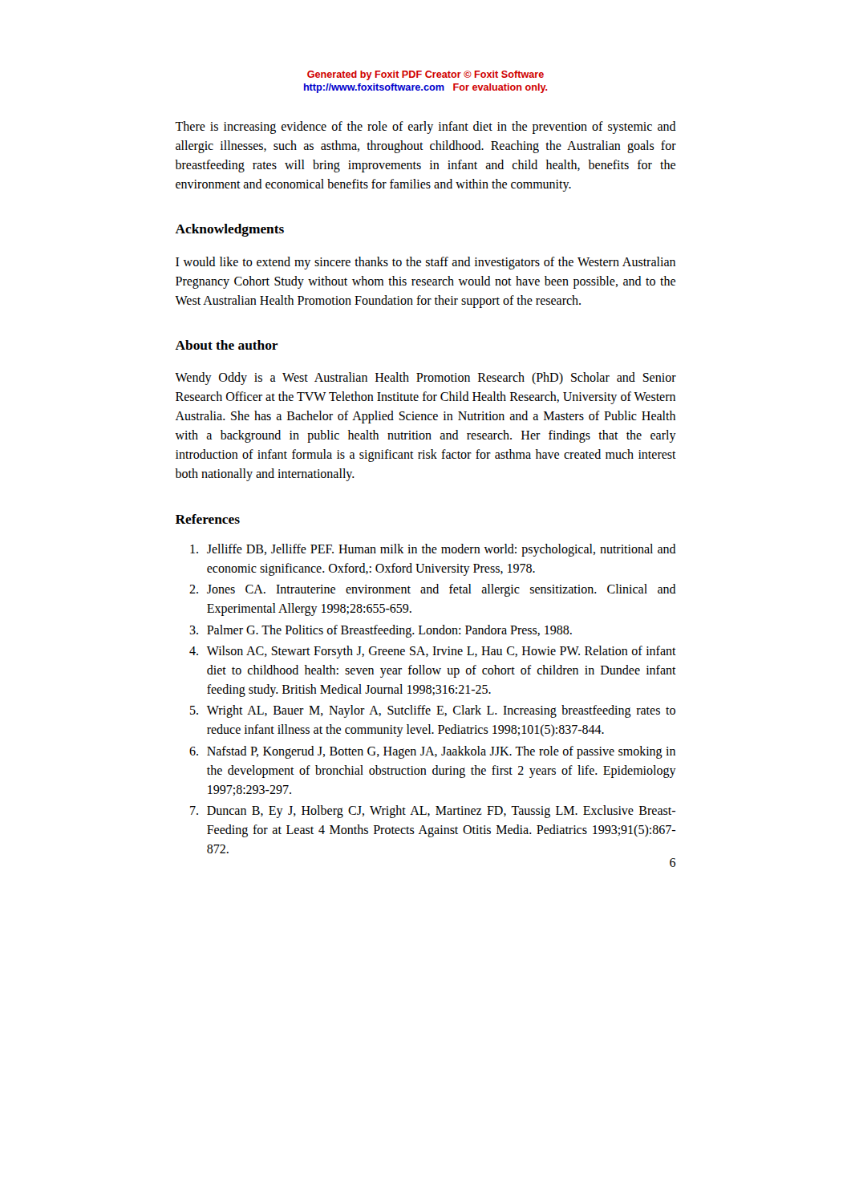Generated by Foxit PDF Creator © Foxit Software
http://www.foxitsoftware.com For evaluation only.
There is increasing evidence of the role of early infant diet in the prevention of systemic and allergic illnesses, such as asthma, throughout childhood. Reaching the Australian goals for breastfeeding rates will bring improvements in infant and child health, benefits for the environment and economical benefits for families and within the community.
Acknowledgments
I would like to extend my sincere thanks to the staff and investigators of the Western Australian Pregnancy Cohort Study without whom this research would not have been possible, and to the West Australian Health Promotion Foundation for their support of the research.
About the author
Wendy Oddy is a West Australian Health Promotion Research (PhD) Scholar and Senior Research Officer at the TVW Telethon Institute for Child Health Research, University of Western Australia. She has a Bachelor of Applied Science in Nutrition and a Masters of Public Health with a background in public health nutrition and research. Her findings that the early introduction of infant formula is a significant risk factor for asthma have created much interest both nationally and internationally.
References
Jelliffe DB, Jelliffe PEF. Human milk in the modern world: psychological, nutritional and economic significance. Oxford,: Oxford University Press, 1978.
Jones CA. Intrauterine environment and fetal allergic sensitization. Clinical and Experimental Allergy 1998;28:655-659.
Palmer G. The Politics of Breastfeeding. London: Pandora Press, 1988.
Wilson AC, Stewart Forsyth J, Greene SA, Irvine L, Hau C, Howie PW. Relation of infant diet to childhood health: seven year follow up of cohort of children in Dundee infant feeding study. British Medical Journal 1998;316:21-25.
Wright AL, Bauer M, Naylor A, Sutcliffe E, Clark L. Increasing breastfeeding rates to reduce infant illness at the community level. Pediatrics 1998;101(5):837-844.
Nafstad P, Kongerud J, Botten G, Hagen JA, Jaakkola JJK. The role of passive smoking in the development of bronchial obstruction during the first 2 years of life. Epidemiology 1997;8:293-297.
Duncan B, Ey J, Holberg CJ, Wright AL, Martinez FD, Taussig LM. Exclusive Breast-Feeding for at Least 4 Months Protects Against Otitis Media. Pediatrics 1993;91(5):867-872.
6